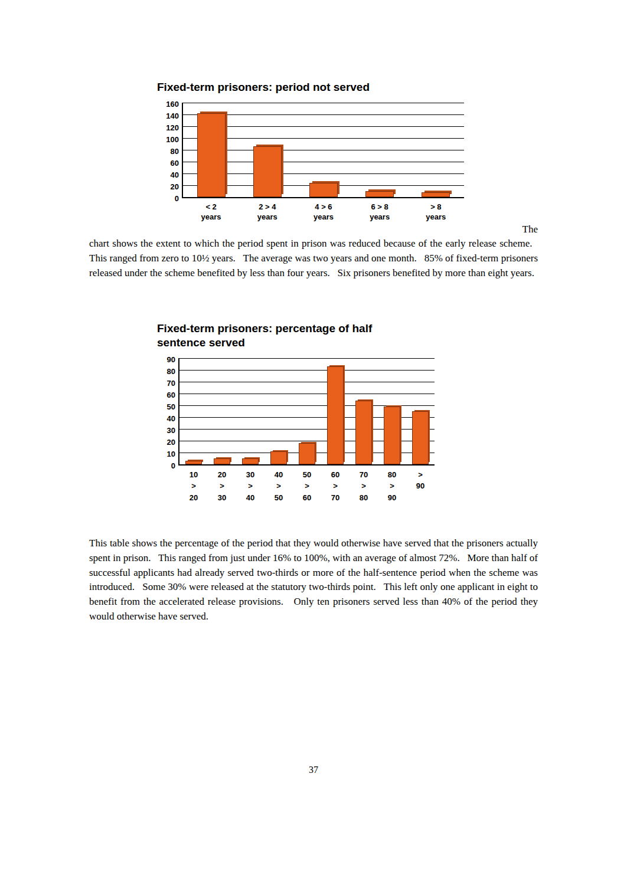Fixed-term prisoners: period not served
160 140 120 100 80 60 40 20 0
< 2
years
2 > 4
years
4 > 6
years
6 > 8
years
> 8
years
The
chart shows the extent to which the period spent in prison was reduced because of the early release scheme. This ranged from zero to 10½ years. The average was two years and one month. 85% of fixed-term prisoners released under the scheme benefited by less than four years. Six prisoners benefited by more than eight years.
Fixed-term prisoners: percentage of half sentence served
90 80 70 60 50 40 30 20 10 0
10
>
20
20
>
30
30
>
40
40
>
50
50
>
60
60
>
70
70
>
80
80
>
90
>
90
This table shows the percentage of the period that they would otherwise have served that the prisoners actually spent in prison. This ranged from just under 16% to 100%, with an average of almost 72%. More than half of successful applicants had already served two-thirds or more of the half-sentence period when the scheme was introduced. Some 30% were released at the statutory two-thirds point. This left only one applicant in eight to benefit from the accelerated release provisions. Only ten prisoners served less than 40% of the period they would otherwise have served.
37